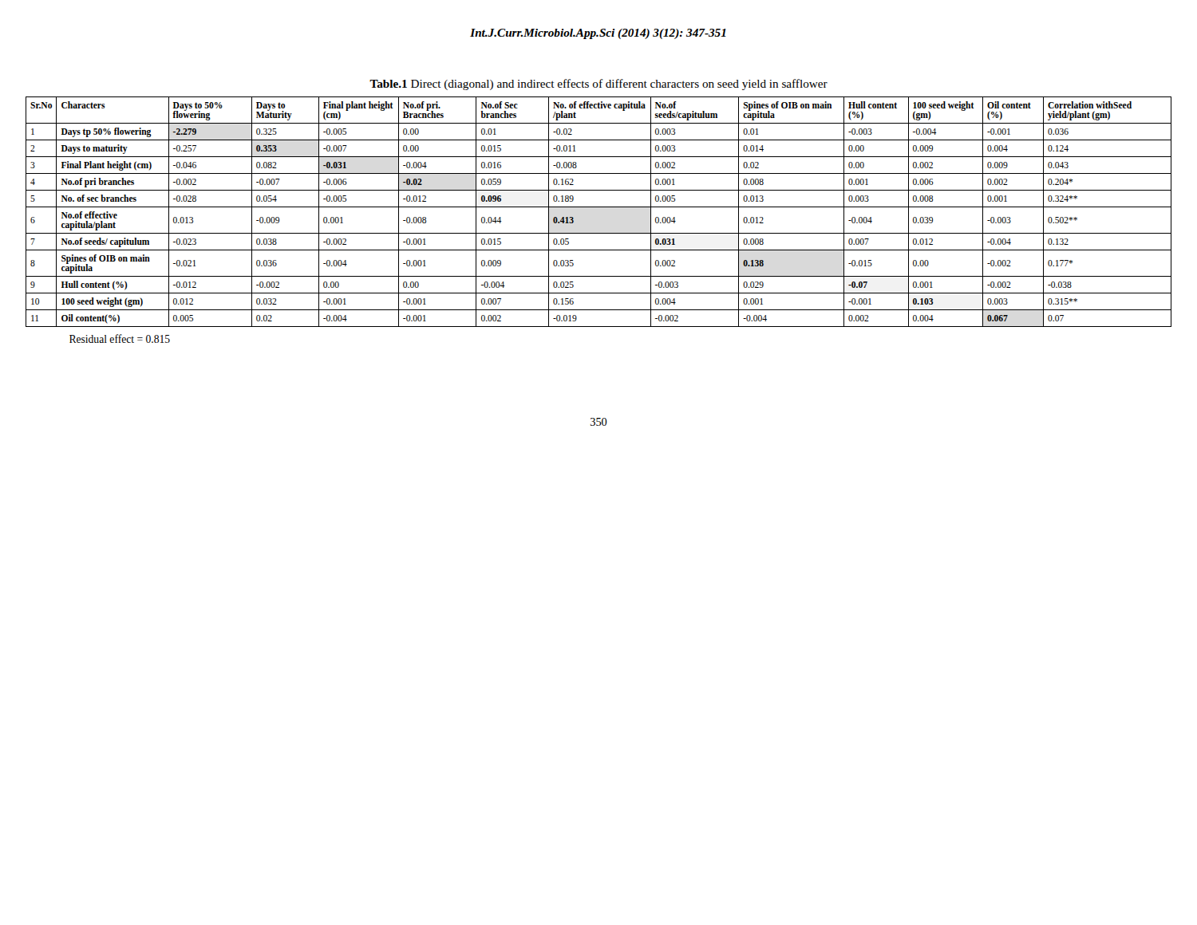Int.J.Curr.Microbiol.App.Sci (2014) 3(12): 347-351
Table.1 Direct (diagonal) and indirect effects of different characters on seed yield in safflower
| Sr.No | Characters | Days to 50% flowering | Days to Maturity | Final plant height (cm) | No.of pri. Bracnches | No.of Sec branches | No. of effective capitula /plant | No.of seeds/capitulum | Spines of OIB on main capitula | Hull content (%) | 100 seed weight (gm) | Oil content (%) | Correlation withSeed yield/plant (gm) |
| --- | --- | --- | --- | --- | --- | --- | --- | --- | --- | --- | --- | --- | --- |
| 1 | Days tp 50% flowering | -2.279 | 0.325 | -0.005 | 0.00 | 0.01 | -0.02 | 0.003 | 0.01 | -0.003 | -0.004 | -0.001 | 0.036 |
| 2 | Days to maturity | -0.257 | 0.353 | -0.007 | 0.00 | 0.015 | -0.011 | 0.003 | 0.014 | 0.00 | 0.009 | 0.004 | 0.124 |
| 3 | Final Plant height (cm) | -0.046 | 0.082 | -0.031 | -0.004 | 0.016 | -0.008 | 0.002 | 0.02 | 0.00 | 0.002 | 0.009 | 0.043 |
| 4 | No.of pri branches | -0.002 | -0.007 | -0.006 | -0.02 | 0.059 | 0.162 | 0.001 | 0.008 | 0.001 | 0.006 | 0.002 | 0.204* |
| 5 | No. of sec branches | -0.028 | 0.054 | -0.005 | -0.012 | 0.096 | 0.189 | 0.005 | 0.013 | 0.003 | 0.008 | 0.001 | 0.324** |
| 6 | No.of effective capitula/plant | 0.013 | -0.009 | 0.001 | -0.008 | 0.044 | 0.413 | 0.004 | 0.012 | -0.004 | 0.039 | -0.003 | 0.502** |
| 7 | No.of seeds/ capitulum | -0.023 | 0.038 | -0.002 | -0.001 | 0.015 | 0.05 | 0.031 | 0.008 | 0.007 | 0.012 | -0.004 | 0.132 |
| 8 | Spines of OIB on main capitula | -0.021 | 0.036 | -0.004 | -0.001 | 0.009 | 0.035 | 0.002 | 0.138 | -0.015 | 0.00 | -0.002 | 0.177* |
| 9 | Hull content (%) | -0.012 | -0.002 | 0.00 | 0.00 | -0.004 | 0.025 | -0.003 | 0.029 | -0.07 | 0.001 | -0.002 | -0.038 |
| 10 | 100 seed weight (gm) | 0.012 | 0.032 | -0.001 | -0.001 | 0.007 | 0.156 | 0.004 | 0.001 | -0.001 | 0.103 | 0.003 | 0.315** |
| 11 | Oil content(%) | 0.005 | 0.02 | -0.004 | -0.001 | 0.002 | -0.019 | -0.002 | -0.004 | 0.002 | 0.004 | 0.067 | 0.07 |
Residual effect = 0.815
350